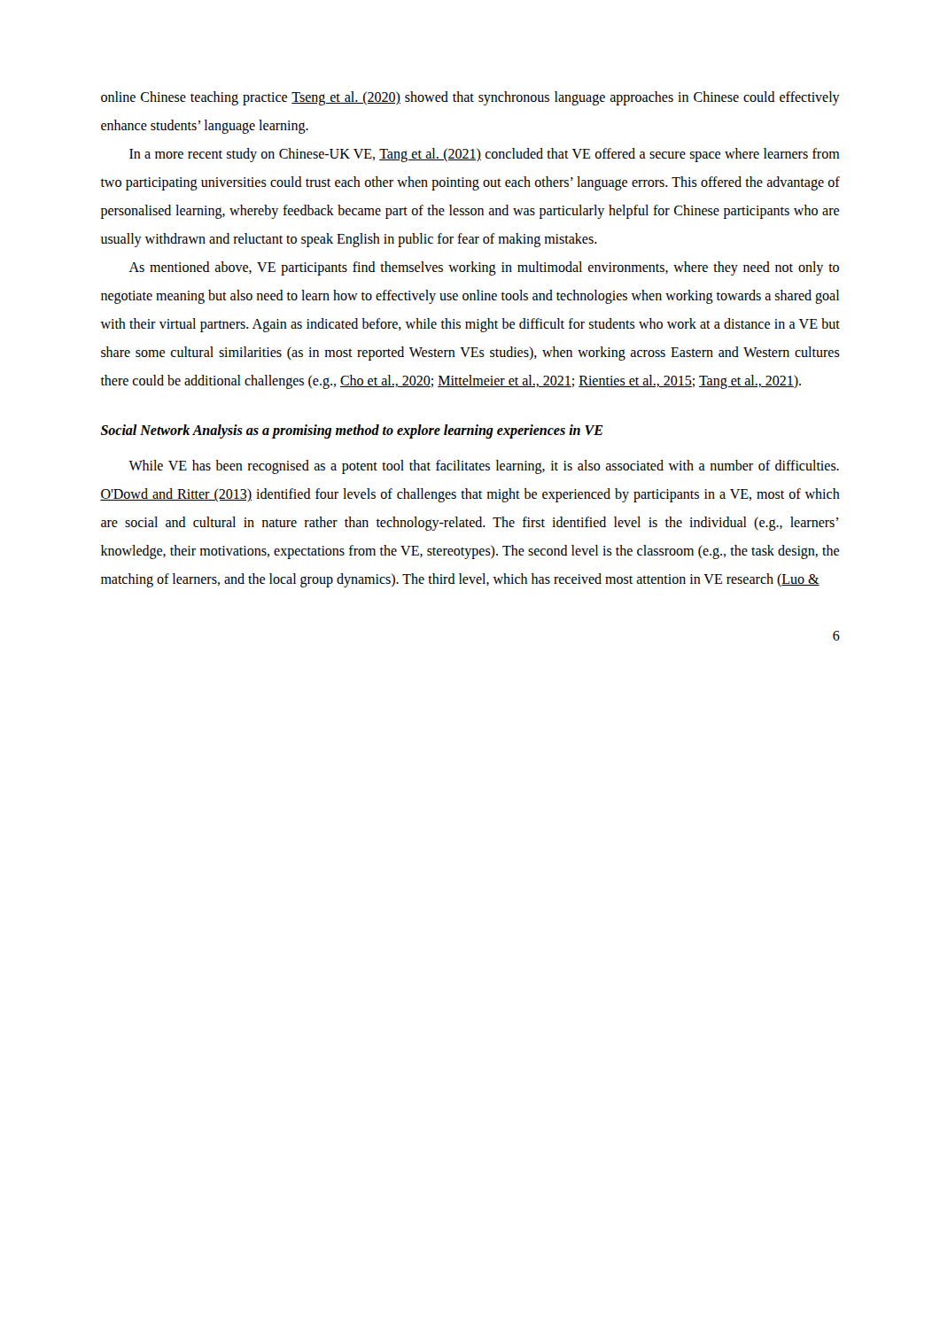online Chinese teaching practice Tseng et al. (2020) showed that synchronous language approaches in Chinese could effectively enhance students’ language learning.
In a more recent study on Chinese-UK VE, Tang et al. (2021) concluded that VE offered a secure space where learners from two participating universities could trust each other when pointing out each others’ language errors. This offered the advantage of personalised learning, whereby feedback became part of the lesson and was particularly helpful for Chinese participants who are usually withdrawn and reluctant to speak English in public for fear of making mistakes.
As mentioned above, VE participants find themselves working in multimodal environments, where they need not only to negotiate meaning but also need to learn how to effectively use online tools and technologies when working towards a shared goal with their virtual partners. Again as indicated before, while this might be difficult for students who work at a distance in a VE but share some cultural similarities (as in most reported Western VEs studies), when working across Eastern and Western cultures there could be additional challenges (e.g., Cho et al., 2020; Mittelmeier et al., 2021; Rienties et al., 2015; Tang et al., 2021).
Social Network Analysis as a promising method to explore learning experiences in VE
While VE has been recognised as a potent tool that facilitates learning, it is also associated with a number of difficulties. O'Dowd and Ritter (2013) identified four levels of challenges that might be experienced by participants in a VE, most of which are social and cultural in nature rather than technology-related. The first identified level is the individual (e.g., learners’ knowledge, their motivations, expectations from the VE, stereotypes). The second level is the classroom (e.g., the task design, the matching of learners, and the local group dynamics). The third level, which has received most attention in VE research (Luo &
6